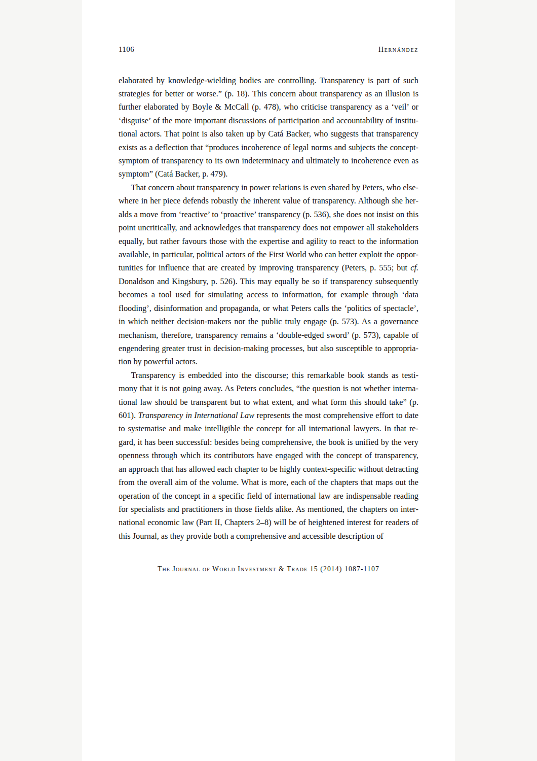1106 Hernández
elaborated by knowledge-wielding bodies are controlling. Transparency is part of such strategies for better or worse.” (p. 18). This concern about transparency as an illusion is further elaborated by Boyle & McCall (p. 478), who criticise transparency as a ‘veil’ or ‘disguise’ of the more important discussions of participation and accountability of institutional actors. That point is also taken up by Catá Backer, who suggests that transparency exists as a deflection that “produces incoherence of legal norms and subjects the concept-symptom of transparency to its own indeterminacy and ultimately to incoherence even as symptom” (Catá Backer, p. 479).
That concern about transparency in power relations is even shared by Peters, who elsewhere in her piece defends robustly the inherent value of transparency. Although she heralds a move from ‘reactive’ to ‘proactive’ transparency (p. 536), she does not insist on this point uncritically, and acknowledges that transparency does not empower all stakeholders equally, but rather favours those with the expertise and agility to react to the information available, in particular, political actors of the First World who can better exploit the opportunities for influence that are created by improving transparency (Peters, p. 555; but cf. Donaldson and Kingsbury, p. 526). This may equally be so if transparency subsequently becomes a tool used for simulating access to information, for example through ‘data flooding’, disinformation and propaganda, or what Peters calls the ‘politics of spectacle’, in which neither decision-makers nor the public truly engage (p. 573). As a governance mechanism, therefore, transparency remains a ‘double-edged sword’ (p. 573), capable of engendering greater trust in decision-making processes, but also susceptible to appropriation by powerful actors.
Transparency is embedded into the discourse; this remarkable book stands as testimony that it is not going away. As Peters concludes, “the question is not whether international law should be transparent but to what extent, and what form this should take” (p. 601). Transparency in International Law represents the most comprehensive effort to date to systematise and make intelligible the concept for all international lawyers. In that regard, it has been successful: besides being comprehensive, the book is unified by the very openness through which its contributors have engaged with the concept of transparency, an approach that has allowed each chapter to be highly context-specific without detracting from the overall aim of the volume. What is more, each of the chapters that maps out the operation of the concept in a specific field of international law are indispensable reading for specialists and practitioners in those fields alike. As mentioned, the chapters on international economic law (Part II, Chapters 2–8) will be of heightened interest for readers of this Journal, as they provide both a comprehensive and accessible description of
The Journal of World Investment & Trade 15 (2014) 1087-1107